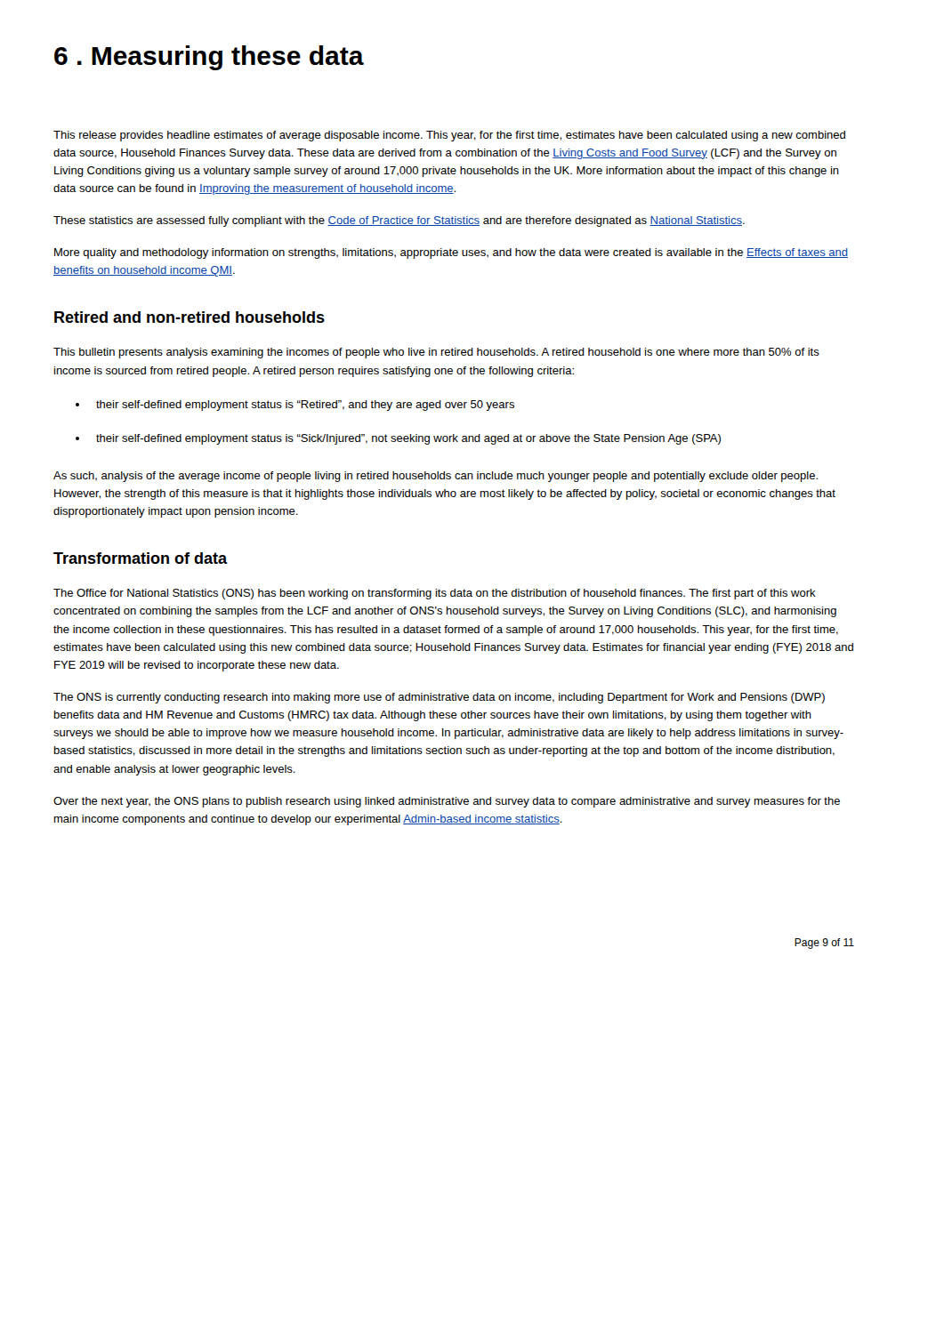6 . Measuring these data
This release provides headline estimates of average disposable income. This year, for the first time, estimates have been calculated using a new combined data source, Household Finances Survey data. These data are derived from a combination of the Living Costs and Food Survey (LCF) and the Survey on Living Conditions giving us a voluntary sample survey of around 17,000 private households in the UK. More information about the impact of this change in data source can be found in Improving the measurement of household income.
These statistics are assessed fully compliant with the Code of Practice for Statistics and are therefore designated as National Statistics.
More quality and methodology information on strengths, limitations, appropriate uses, and how the data were created is available in the Effects of taxes and benefits on household income QMI.
Retired and non-retired households
This bulletin presents analysis examining the incomes of people who live in retired households. A retired household is one where more than 50% of its income is sourced from retired people. A retired person requires satisfying one of the following criteria:
their self-defined employment status is “Retired”, and they are aged over 50 years
their self-defined employment status is “Sick/Injured”, not seeking work and aged at or above the State Pension Age (SPA)
As such, analysis of the average income of people living in retired households can include much younger people and potentially exclude older people. However, the strength of this measure is that it highlights those individuals who are most likely to be affected by policy, societal or economic changes that disproportionately impact upon pension income.
Transformation of data
The Office for National Statistics (ONS) has been working on transforming its data on the distribution of household finances. The first part of this work concentrated on combining the samples from the LCF and another of ONS's household surveys, the Survey on Living Conditions (SLC), and harmonising the income collection in these questionnaires. This has resulted in a dataset formed of a sample of around 17,000 households. This year, for the first time, estimates have been calculated using this new combined data source; Household Finances Survey data. Estimates for financial year ending (FYE) 2018 and FYE 2019 will be revised to incorporate these new data.
The ONS is currently conducting research into making more use of administrative data on income, including Department for Work and Pensions (DWP) benefits data and HM Revenue and Customs (HMRC) tax data. Although these other sources have their own limitations, by using them together with surveys we should be able to improve how we measure household income. In particular, administrative data are likely to help address limitations in survey-based statistics, discussed in more detail in the strengths and limitations section such as under-reporting at the top and bottom of the income distribution, and enable analysis at lower geographic levels.
Over the next year, the ONS plans to publish research using linked administrative and survey data to compare administrative and survey measures for the main income components and continue to develop our experimental Admin-based income statistics.
Page 9 of 11